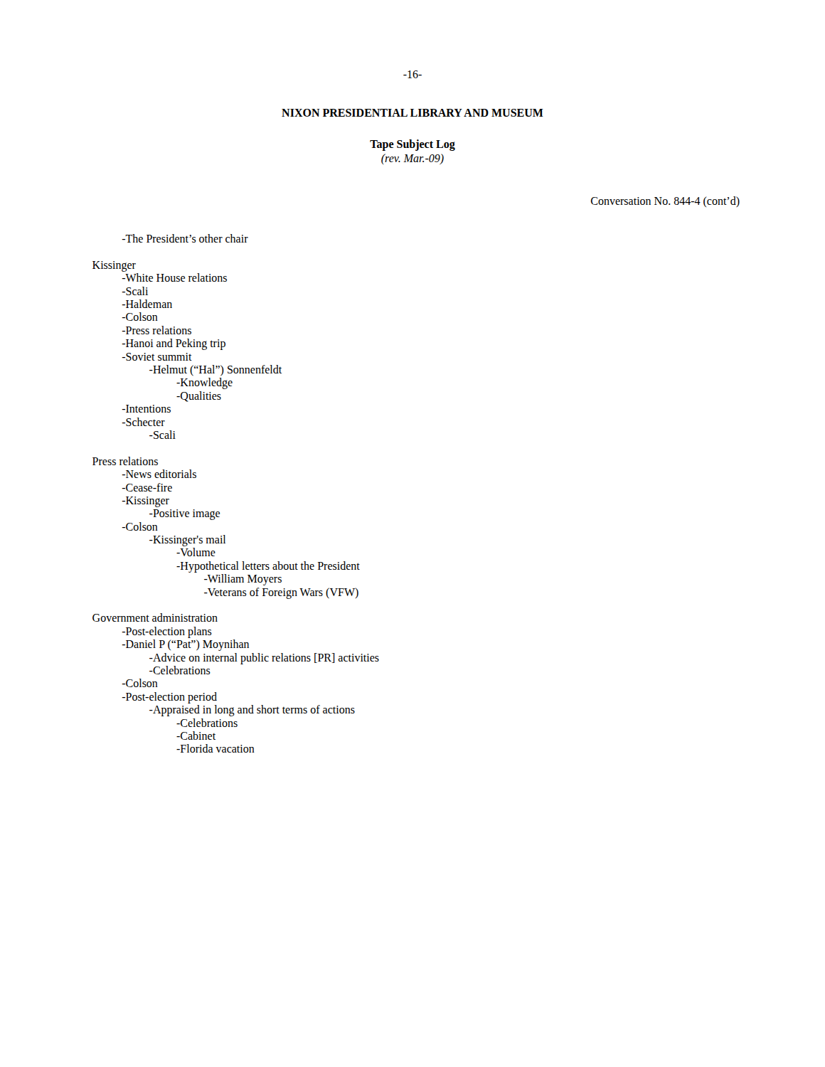-16-
NIXON PRESIDENTIAL LIBRARY AND MUSEUM
Tape Subject Log
(rev. Mar.-09)
Conversation No. 844-4 (cont’d)
-The President’s other chair
Kissinger
-White House relations
-Scali
-Haldeman
-Colson
-Press relations
-Hanoi and Peking trip
-Soviet summit
-Helmut (“Hal”) Sonnenfeldt
-Knowledge
-Qualities
-Intentions
-Schecter
-Scali
Press relations
-News editorials
-Cease-fire
-Kissinger
-Positive image
-Colson
-Kissinger's mail
-Volume
-Hypothetical letters about the President
-William Moyers
-Veterans of Foreign Wars (VFW)
Government administration
-Post-election plans
-Daniel P (“Pat”) Moynihan
-Advice on internal public relations [PR] activities
-Celebrations
-Colson
-Post-election period
-Appraised in long and short terms of actions
-Celebrations
-Cabinet
-Florida vacation